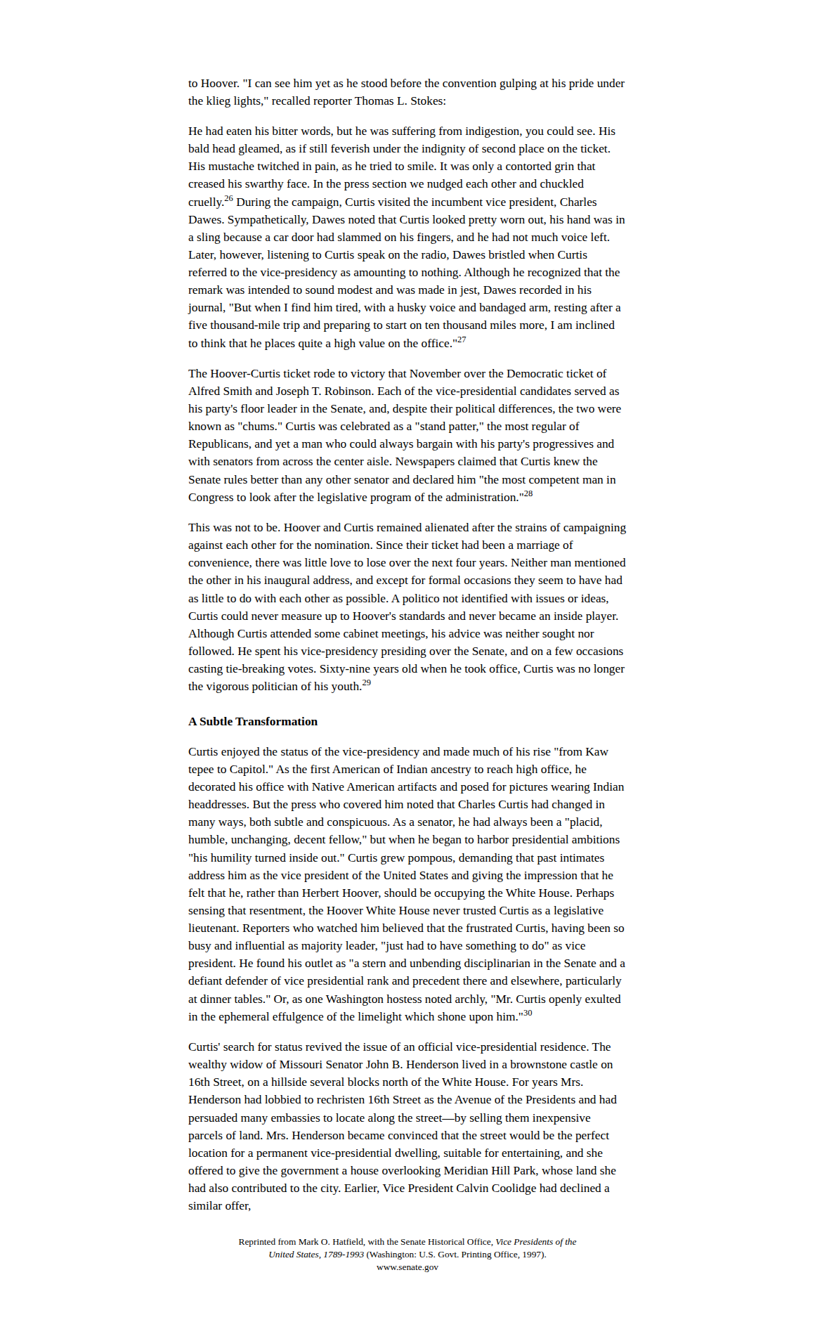to Hoover. "I can see him yet as he stood before the convention gulping at his pride under the klieg lights," recalled reporter Thomas L. Stokes:
He had eaten his bitter words, but he was suffering from indigestion, you could see. His bald head gleamed, as if still feverish under the indignity of second place on the ticket. His mustache twitched in pain, as he tried to smile. It was only a contorted grin that creased his swarthy face. In the press section we nudged each other and chuckled cruelly.26 During the campaign, Curtis visited the incumbent vice president, Charles Dawes. Sympathetically, Dawes noted that Curtis looked pretty worn out, his hand was in a sling because a car door had slammed on his fingers, and he had not much voice left. Later, however, listening to Curtis speak on the radio, Dawes bristled when Curtis referred to the vice-presidency as amounting to nothing. Although he recognized that the remark was intended to sound modest and was made in jest, Dawes recorded in his journal, "But when I find him tired, with a husky voice and bandaged arm, resting after a five thousand-mile trip and preparing to start on ten thousand miles more, I am inclined to think that he places quite a high value on the office."27
The Hoover-Curtis ticket rode to victory that November over the Democratic ticket of Alfred Smith and Joseph T. Robinson. Each of the vice-presidential candidates served as his party's floor leader in the Senate, and, despite their political differences, the two were known as "chums." Curtis was celebrated as a "stand patter," the most regular of Republicans, and yet a man who could always bargain with his party's progressives and with senators from across the center aisle. Newspapers claimed that Curtis knew the Senate rules better than any other senator and declared him "the most competent man in Congress to look after the legislative program of the administration."28
This was not to be. Hoover and Curtis remained alienated after the strains of campaigning against each other for the nomination. Since their ticket had been a marriage of convenience, there was little love to lose over the next four years. Neither man mentioned the other in his inaugural address, and except for formal occasions they seem to have had as little to do with each other as possible. A politico not identified with issues or ideas, Curtis could never measure up to Hoover's standards and never became an inside player. Although Curtis attended some cabinet meetings, his advice was neither sought nor followed. He spent his vice-presidency presiding over the Senate, and on a few occasions casting tie-breaking votes. Sixty-nine years old when he took office, Curtis was no longer the vigorous politician of his youth.29
A Subtle Transformation
Curtis enjoyed the status of the vice-presidency and made much of his rise "from Kaw tepee to Capitol." As the first American of Indian ancestry to reach high office, he decorated his office with Native American artifacts and posed for pictures wearing Indian headdresses. But the press who covered him noted that Charles Curtis had changed in many ways, both subtle and conspicuous. As a senator, he had always been a "placid, humble, unchanging, decent fellow," but when he began to harbor presidential ambitions "his humility turned inside out." Curtis grew pompous, demanding that past intimates address him as the vice president of the United States and giving the impression that he felt that he, rather than Herbert Hoover, should be occupying the White House. Perhaps sensing that resentment, the Hoover White House never trusted Curtis as a legislative lieutenant. Reporters who watched him believed that the frustrated Curtis, having been so busy and influential as majority leader, "just had to have something to do" as vice president. He found his outlet as "a stern and unbending disciplinarian in the Senate and a defiant defender of vice presidential rank and precedent there and elsewhere, particularly at dinner tables." Or, as one Washington hostess noted archly, "Mr. Curtis openly exulted in the ephemeral effulgence of the limelight which shone upon him."30
Curtis' search for status revived the issue of an official vice-presidential residence. The wealthy widow of Missouri Senator John B. Henderson lived in a brownstone castle on 16th Street, on a hillside several blocks north of the White House. For years Mrs. Henderson had lobbied to rechristen 16th Street as the Avenue of the Presidents and had persuaded many embassies to locate along the street—by selling them inexpensive parcels of land. Mrs. Henderson became convinced that the street would be the perfect location for a permanent vice-presidential dwelling, suitable for entertaining, and she offered to give the government a house overlooking Meridian Hill Park, whose land she had also contributed to the city. Earlier, Vice President Calvin Coolidge had declined a similar offer,
Reprinted from Mark O. Hatfield, with the Senate Historical Office, Vice Presidents of the
United States, 1789-1993 (Washington: U.S. Govt. Printing Office, 1997).
www.senate.gov